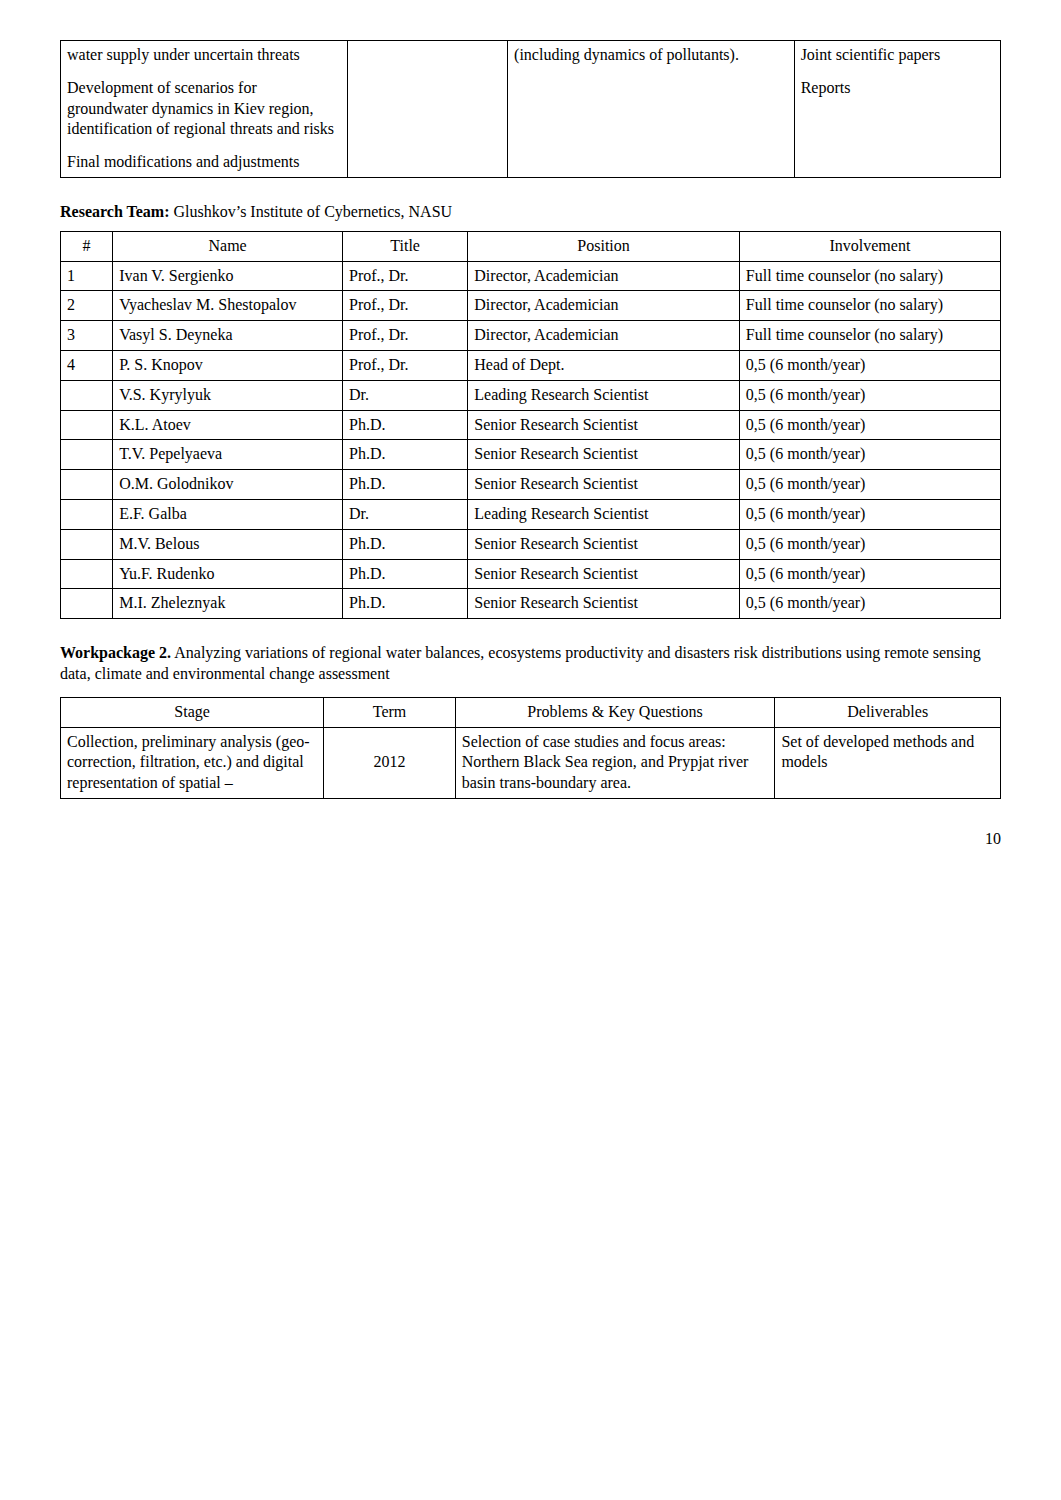| water supply under uncertain threats Development of scenarios for groundwater dynamics in Kiev region, identification of regional threats and risks Final modifications and adjustments | | (including dynamics of pollutants). | Joint scientific papers Reports |
Research Team: Glushkov’s Institute of Cybernetics, NASU
| # | Name | Title | Position | Involvement |
| 1 | Ivan V. Sergienko | Prof., Dr. | Director, Academician | Full time counselor (no salary) |
| 2 | Vyacheslav M. Shestopalov | Prof., Dr. | Director, Academician | Full time counselor (no salary) |
| 3 | Vasyl S. Deyneka | Prof., Dr. | Director, Academician | Full time counselor (no salary) |
| 4 | P. S. Knopov | Prof., Dr. | Head of Dept. | 0,5 (6 month/year) |
| | V.S. Kyrylyuk | Dr. | Leading Research Scientist | 0,5 (6 month/year) |
| | K.L. Atoev | Ph.D. | Senior Research Scientist | 0,5 (6 month/year) |
| | T.V. Pepelyaeva | Ph.D. | Senior Research Scientist | 0,5 (6 month/year) |
| | O.M. Golodnikov | Ph.D. | Senior Research Scientist | 0,5 (6 month/year) |
| | E.F. Galba | Dr. | Leading Research Scientist | 0,5 (6 month/year) |
| | M.V. Belous | Ph.D. | Senior Research Scientist | 0,5 (6 month/year) |
| | Yu.F. Rudenko | Ph.D. | Senior Research Scientist | 0,5 (6 month/year) |
| | M.I. Zheleznyak | Ph.D. | Senior Research Scientist | 0,5 (6 month/year) |
Workpackage 2. Analyzing variations of regional water balances, ecosystems productivity and disasters risk distributions using remote sensing data, climate and environmental change assessment
| Stage | Term | Problems & Key Questions | Deliverables |
| Collection, preliminary analysis (geo-correction, filtration, etc.) and digital representation of spatial – | 2012 | Selection of case studies and focus areas: Northern Black Sea region, and Prypjat river basin trans-boundary area. | Set of developed methods and models |
10